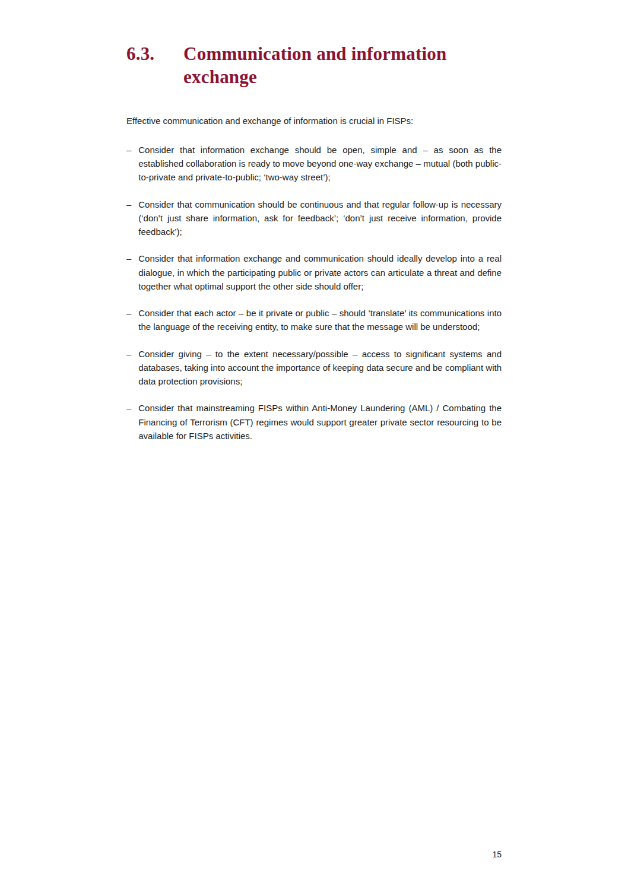6.3. Communication and information exchange
Effective communication and exchange of information is crucial in FISPs:
Consider that information exchange should be open, simple and – as soon as the established collaboration is ready to move beyond one-way exchange – mutual (both public-to-private and private-to-public; ‘two-way street’);
Consider that communication should be continuous and that regular follow-up is necessary (‘don’t just share information, ask for feedback’; ‘don’t just receive information, provide feedback’);
Consider that information exchange and communication should ideally develop into a real dialogue, in which the participating public or private actors can articulate a threat and define together what optimal support the other side should offer;
Consider that each actor – be it private or public – should ‘translate’ its communications into the language of the receiving entity, to make sure that the message will be understood;
Consider giving – to the extent necessary/possible – access to significant systems and databases, taking into account the importance of keeping data secure and be compliant with data protection provisions;
Consider that mainstreaming FISPs within Anti-Money Laundering (AML) / Combating the Financing of Terrorism (CFT) regimes would support greater private sector resourcing to be available for FISPs activities.
15